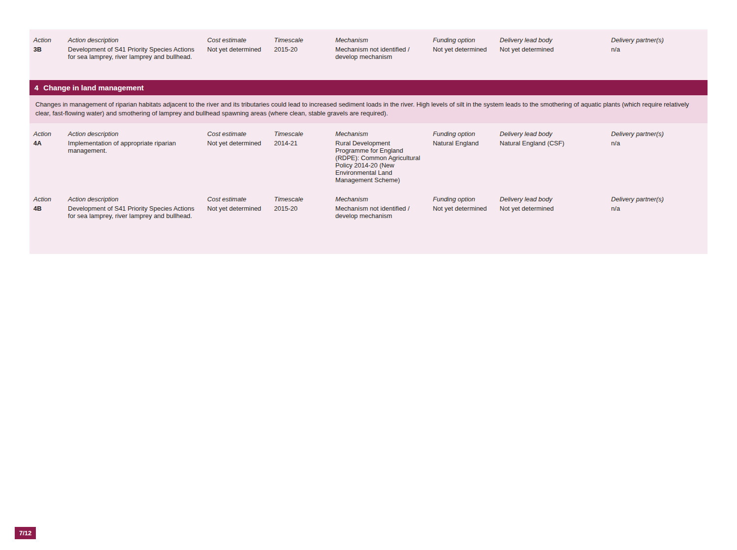| Action | Action description | Cost estimate | Timescale | Mechanism | Funding option | Delivery lead body | Delivery partner(s) |
| 3B | Development of S41 Priority Species Actions for sea lamprey, river lamprey and bullhead. | Not yet determined | 2015-20 | Mechanism not identified / develop mechanism | Not yet determined | Not yet determined | n/a |
4 Change in land management
Changes in management of riparian habitats adjacent to the river and its tributaries could lead to increased sediment loads in the river. High levels of silt in the system leads to the smothering of aquatic plants (which require relatively clear, fast-flowing water) and smothering of lamprey and bullhead spawning areas (where clean, stable gravels are required).
| Action | Action description | Cost estimate | Timescale | Mechanism | Funding option | Delivery lead body | Delivery partner(s) |
| 4A | Implementation of appropriate riparian management. | Not yet determined | 2014-21 | Rural Development Programme for England (RDPE): Common Agricultural Policy 2014-20 (New Environmental Land Management Scheme) | Natural England | Natural England (CSF) | n/a |
| Action | Action description | Cost estimate | Timescale | Mechanism | Funding option | Delivery lead body | Delivery partner(s) |
| 4B | Development of S41 Priority Species Actions for sea lamprey, river lamprey and bullhead. | Not yet determined | 2015-20 | Mechanism not identified / develop mechanism | Not yet determined | Not yet determined | n/a |
7/12